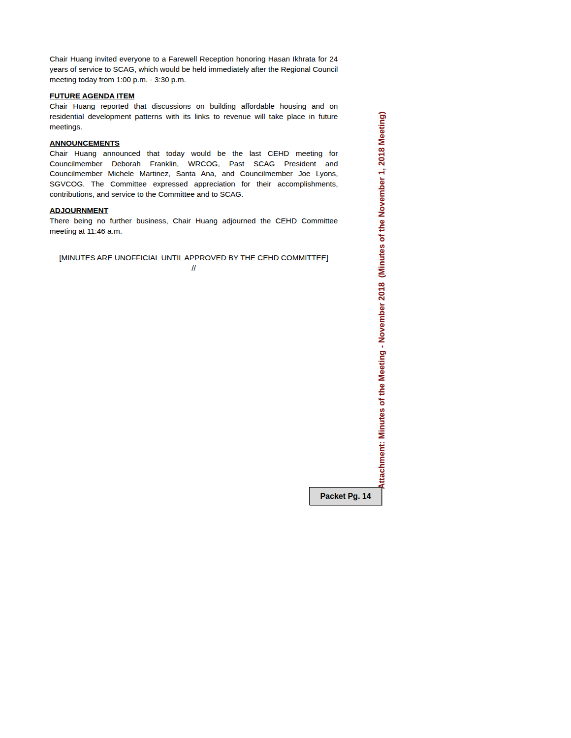Chair Huang invited everyone to a Farewell Reception honoring Hasan Ikhrata for 24 years of service to SCAG, which would be held immediately after the Regional Council meeting today from 1:00 p.m. - 3:30 p.m.
FUTURE AGENDA ITEM
Chair Huang reported that discussions on building affordable housing and on residential development patterns with its links to revenue will take place in future meetings.
ANNOUNCEMENTS
Chair Huang announced that today would be the last CEHD meeting for Councilmember Deborah Franklin, WRCOG, Past SCAG President and Councilmember Michele Martinez, Santa Ana, and Councilmember Joe Lyons, SGVCOG. The Committee expressed appreciation for their accomplishments, contributions, and service to the Committee and to SCAG.
ADJOURNMENT
There being no further business, Chair Huang adjourned the CEHD Committee meeting at 11:46 a.m.
[MINUTES ARE UNOFFICIAL UNTIL APPROVED BY THE CEHD COMMITTEE]
//
Attachment: Minutes of the Meeting - November 2018 (Minutes of the November 1, 2018 Meeting)
Packet Pg. 14